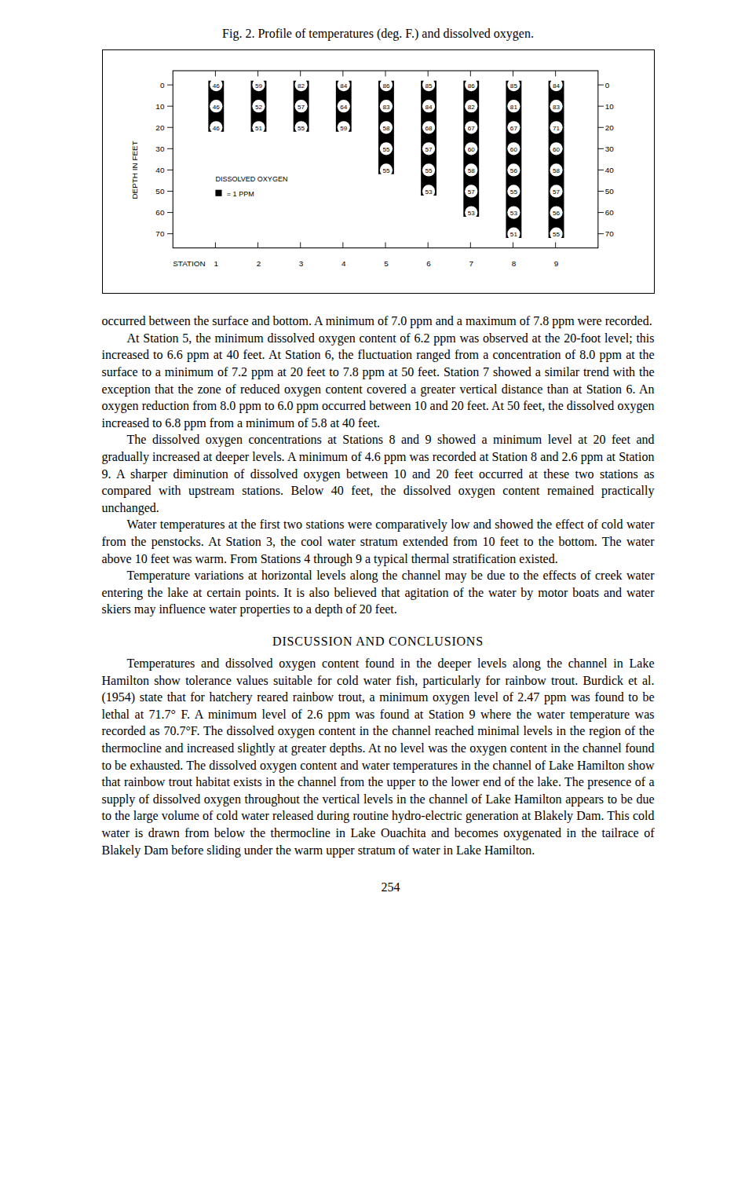Fig. 2. Profile of temperatures (deg. F.) and dissolved oxygen.
0 10 20 30 40 50 60 70 0 10 20 30 40 50 60 70 DEPTH IN FEET DISSOLVED OXYGEN = 1 PPM 46 46 46 59 52 51 82 57 55 84 64 59 86 83 58 55 55 85 84 68 57 55 53 86 82 67 60 58 57 53 85 81 67 60 56 55 53 51 84 83 71 60 58 57 56 55 STATION 1 2 3 4 5 6 7 8 9
occurred between the surface and bottom. A minimum of 7.0 ppm and a maximum of 7.8 ppm were recorded.
At Station 5, the minimum dissolved oxygen content of 6.2 ppm was observed at the 20-foot level; this increased to 6.6 ppm at 40 feet. At Station 6, the fluctuation ranged from a concentration of 8.0 ppm at the surface to a minimum of 7.2 ppm at 20 feet to 7.8 ppm at 50 feet. Station 7 showed a similar trend with the exception that the zone of reduced oxygen content covered a greater vertical distance than at Station 6. An oxygen reduction from 8.0 ppm to 6.0 ppm occurred between 10 and 20 feet. At 50 feet, the dissolved oxygen increased to 6.8 ppm from a minimum of 5.8 at 40 feet.
The dissolved oxygen concentrations at Stations 8 and 9 showed a minimum level at 20 feet and gradually increased at deeper levels. A minimum of 4.6 ppm was recorded at Station 8 and 2.6 ppm at Station 9. A sharper diminution of dissolved oxygen between 10 and 20 feet occurred at these two stations as compared with upstream stations. Below 40 feet, the dissolved oxygen content remained practically unchanged.
Water temperatures at the first two stations were comparatively low and showed the effect of cold water from the penstocks. At Station 3, the cool water stratum extended from 10 feet to the bottom. The water above 10 feet was warm. From Stations 4 through 9 a typical thermal stratification existed.
Temperature variations at horizontal levels along the channel may be due to the effects of creek water entering the lake at certain points. It is also believed that agitation of the water by motor boats and water skiers may influence water properties to a depth of 20 feet.
DISCUSSION AND CONCLUSIONS
Temperatures and dissolved oxygen content found in the deeper levels along the channel in Lake Hamilton show tolerance values suitable for cold water fish, particularly for rainbow trout. Burdick et al. (1954) state that for hatchery reared rainbow trout, a minimum oxygen level of 2.47 ppm was found to be lethal at 71.7° F. A minimum level of 2.6 ppm was found at Station 9 where the water temperature was recorded as 70.7°F. The dissolved oxygen content in the channel reached minimal levels in the region of the thermocline and increased slightly at greater depths. At no level was the oxygen content in the channel found to be exhausted. The dissolved oxygen content and water temperatures in the channel of Lake Hamilton show that rainbow trout habitat exists in the channel from the upper to the lower end of the lake. The presence of a supply of dissolved oxygen throughout the vertical levels in the channel of Lake Hamilton appears to be due to the large volume of cold water released during routine hydro-electric generation at Blakely Dam. This cold water is drawn from below the thermocline in Lake Ouachita and becomes oxygenated in the tailrace of Blakely Dam before sliding under the warm upper stratum of water in Lake Hamilton.
254